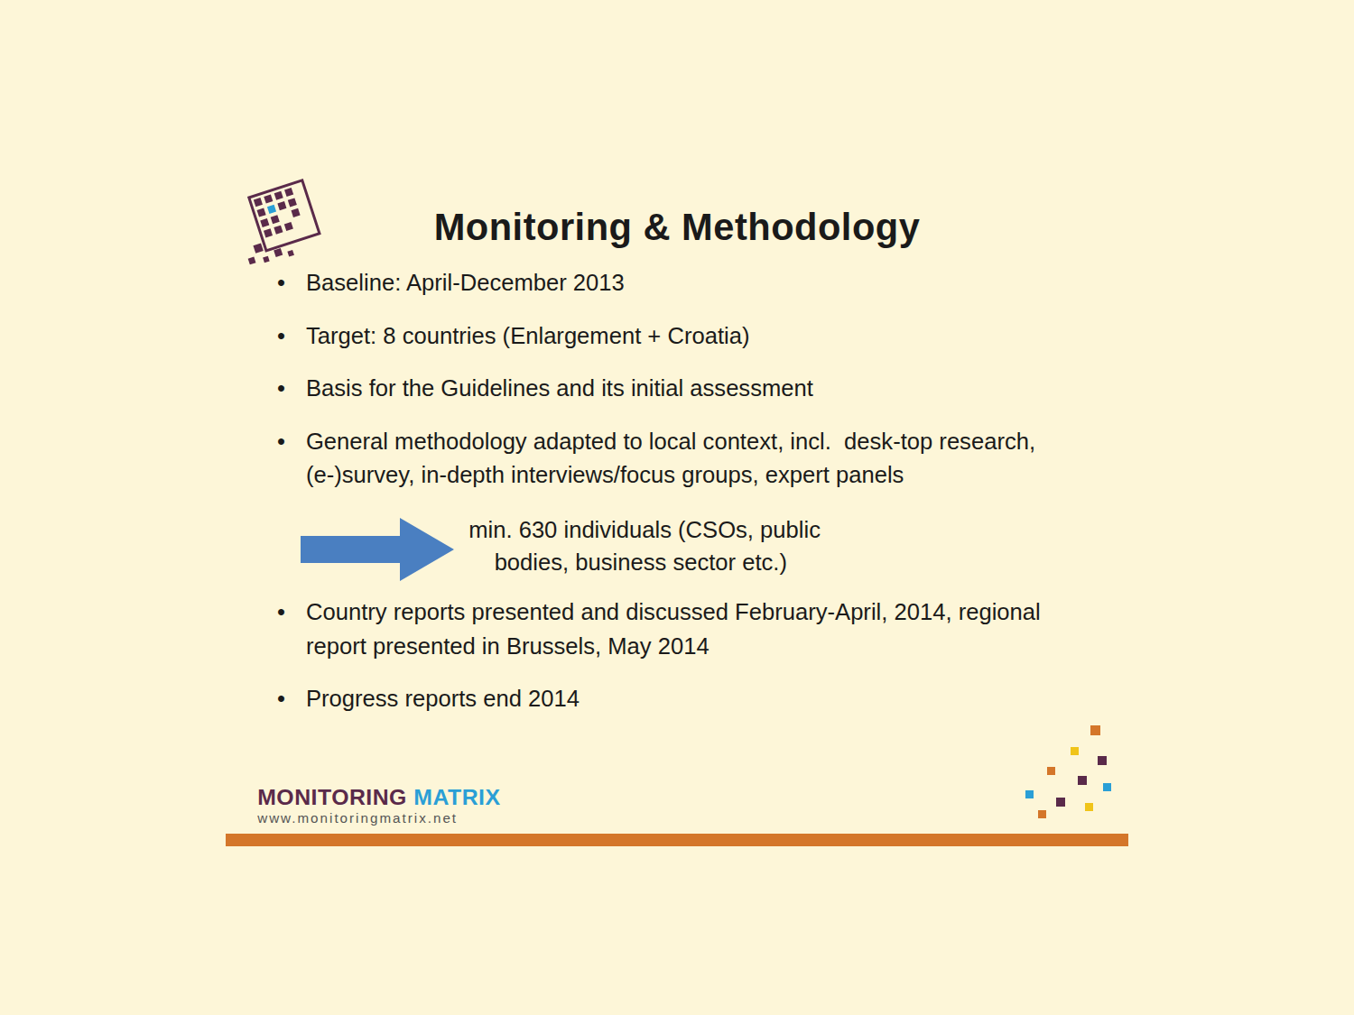Monitoring & Methodology
Baseline: April-December 2013
Target: 8 countries (Enlargement + Croatia)
Basis for the Guidelines and its initial assessment
General methodology adapted to local context, incl. desk-top research, (e-)survey, in-depth interviews/focus groups, expert panels
min. 630 individuals (CSOs, public
bodies, business sector etc.)
Country reports presented and discussed February-April, 2014, regional report presented in Brussels, May 2014
Progress reports end 2014
MONITORING MATRIX
www.monitoringmatrix.net